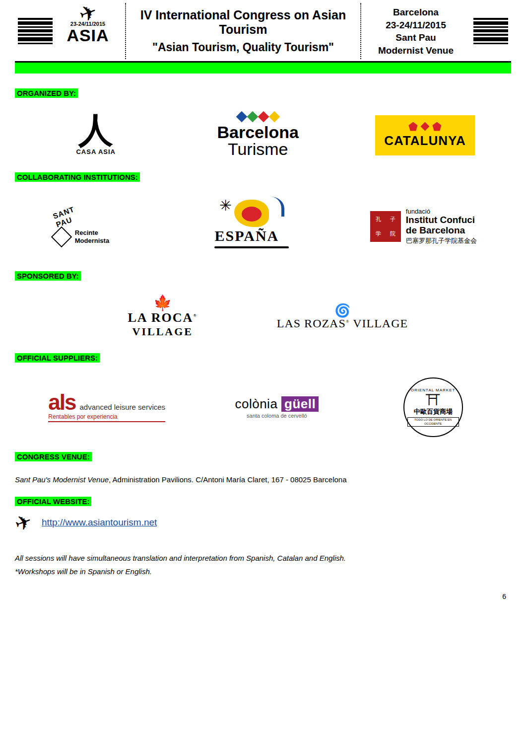✈
23-24/11/2015
ASIA
IV International Congress on Asian Tourism
"Asian Tourism, Quality Tourism"
Barcelona
23-24/11/2015
Sant Pau
Modernist Venue
ORGANIZED BY:
人
CASA ASIA
Barcelona
Turisme
CATALUNYA
COLLABORATING INSTITUTIONS:
SANT
PAU
Recinte
Modernista
✳ ESPAÑA
孔子 学院
fundació
Institut Confuci
de Barcelona
巴塞罗那孔子学院基金会
SPONSORED BY:
🍁
LA ROCA®
VILLAGE
🌀
LAS ROZAS® VILLAGE
OFFICIAL SUPPLIERS:
als advanced leisure services
Rentables por experiencia
colònia güell
santa coloma de cervelló
ORIENTAL MARKET
⛩
中歐百貨商場
TODO LO DE ORIENTE EN OCCIDENTE
CONGRESS VENUE:
Sant Pau's Modernist Venue, Administration Pavilions. C/Antoni María Claret, 167 - 08025 Barcelona
OFFICIAL WEBSITE:
✈ http://www.asiantourism.net
All sessions will have simultaneous translation and interpretation from Spanish, Catalan and English.
*Workshops will be in Spanish or English.
6